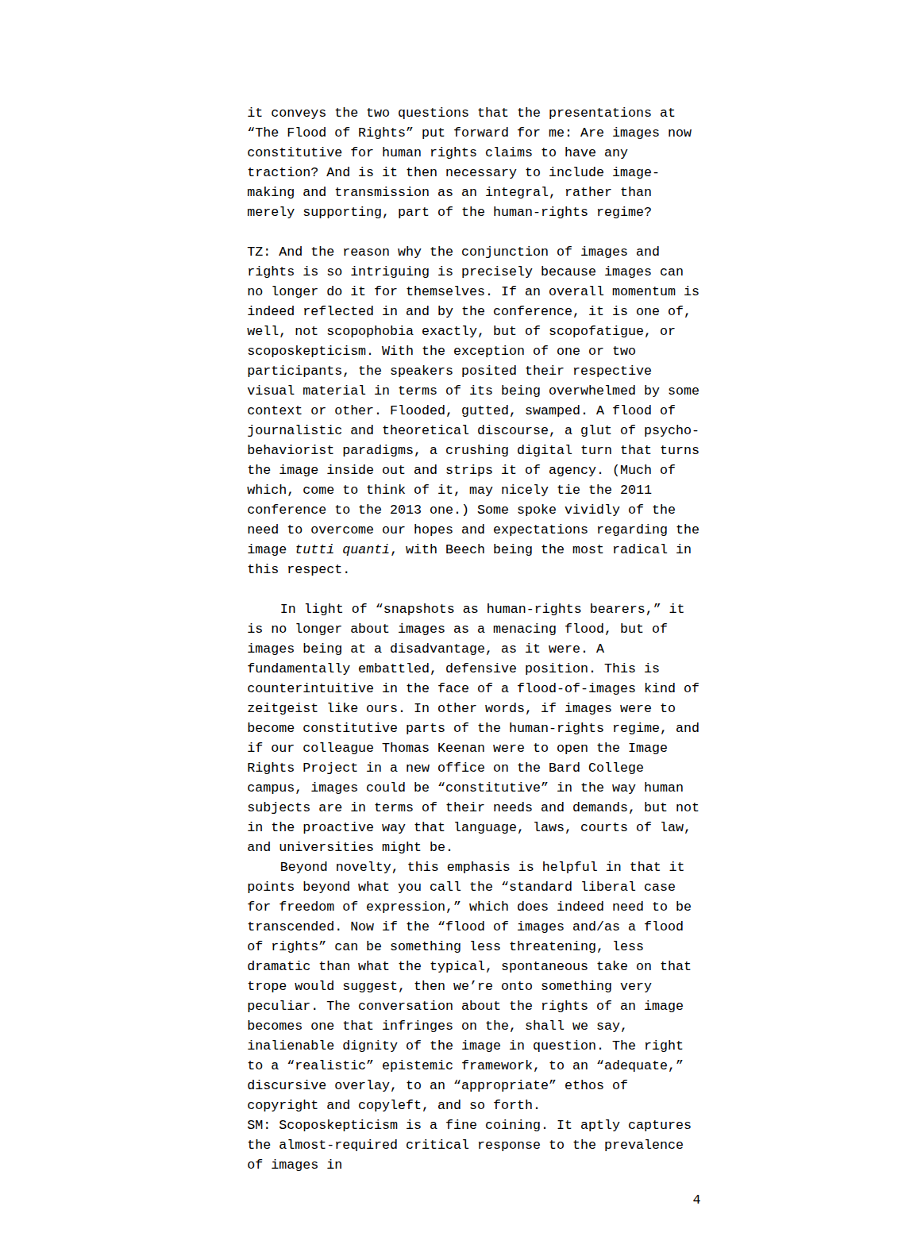it conveys the two questions that the presentations at “The Flood of Rights” put forward for me: Are images now constitutive for human rights claims to have any traction? And is it then necessary to include image-making and transmission as an integral, rather than merely supporting, part of the human-rights regime?
TZ: And the reason why the conjunction of images and rights is so intriguing is precisely because images can no longer do it for themselves. If an overall momentum is indeed reflected in and by the conference, it is one of, well, not scopophobia exactly, but of scopofatigue, or scoposkepticism. With the exception of one or two participants, the speakers posited their respective visual material in terms of its being overwhelmed by some context or other. Flooded, gutted, swamped. A flood of journalistic and theoretical discourse, a glut of psycho-behaviorist paradigms, a crushing digital turn that turns the image inside out and strips it of agency. (Much of which, come to think of it, may nicely tie the 2011 conference to the 2013 one.) Some spoke vividly of the need to overcome our hopes and expectations regarding the image tutti quanti, with Beech being the most radical in this respect.
In light of “snapshots as human-rights bearers,” it is no longer about images as a menacing flood, but of images being at a disadvantage, as it were. A fundamentally embattled, defensive position. This is counterintuitive in the face of a flood-of-images kind of zeitgeist like ours. In other words, if images were to become constitutive parts of the human-rights regime, and if our colleague Thomas Keenan were to open the Image Rights Project in a new office on the Bard College campus, images could be “constitutive” in the way human subjects are in terms of their needs and demands, but not in the proactive way that language, laws, courts of law, and universities might be.
Beyond novelty, this emphasis is helpful in that it points beyond what you call the “standard liberal case for freedom of expression,” which does indeed need to be transcended. Now if the “flood of images and/as a flood of rights” can be something less threatening, less dramatic than what the typical, spontaneous take on that trope would suggest, then we’re onto something very peculiar. The conversation about the rights of an image becomes one that infringes on the, shall we say, inalienable dignity of the image in question. The right to a “realistic” epistemic framework, to an “adequate,” discursive overlay, to an “appropriate” ethos of copyright and copyleft, and so forth.
SM: Scoposkepticism is a fine coining. It aptly captures the almost-required critical response to the prevalence of images in
4